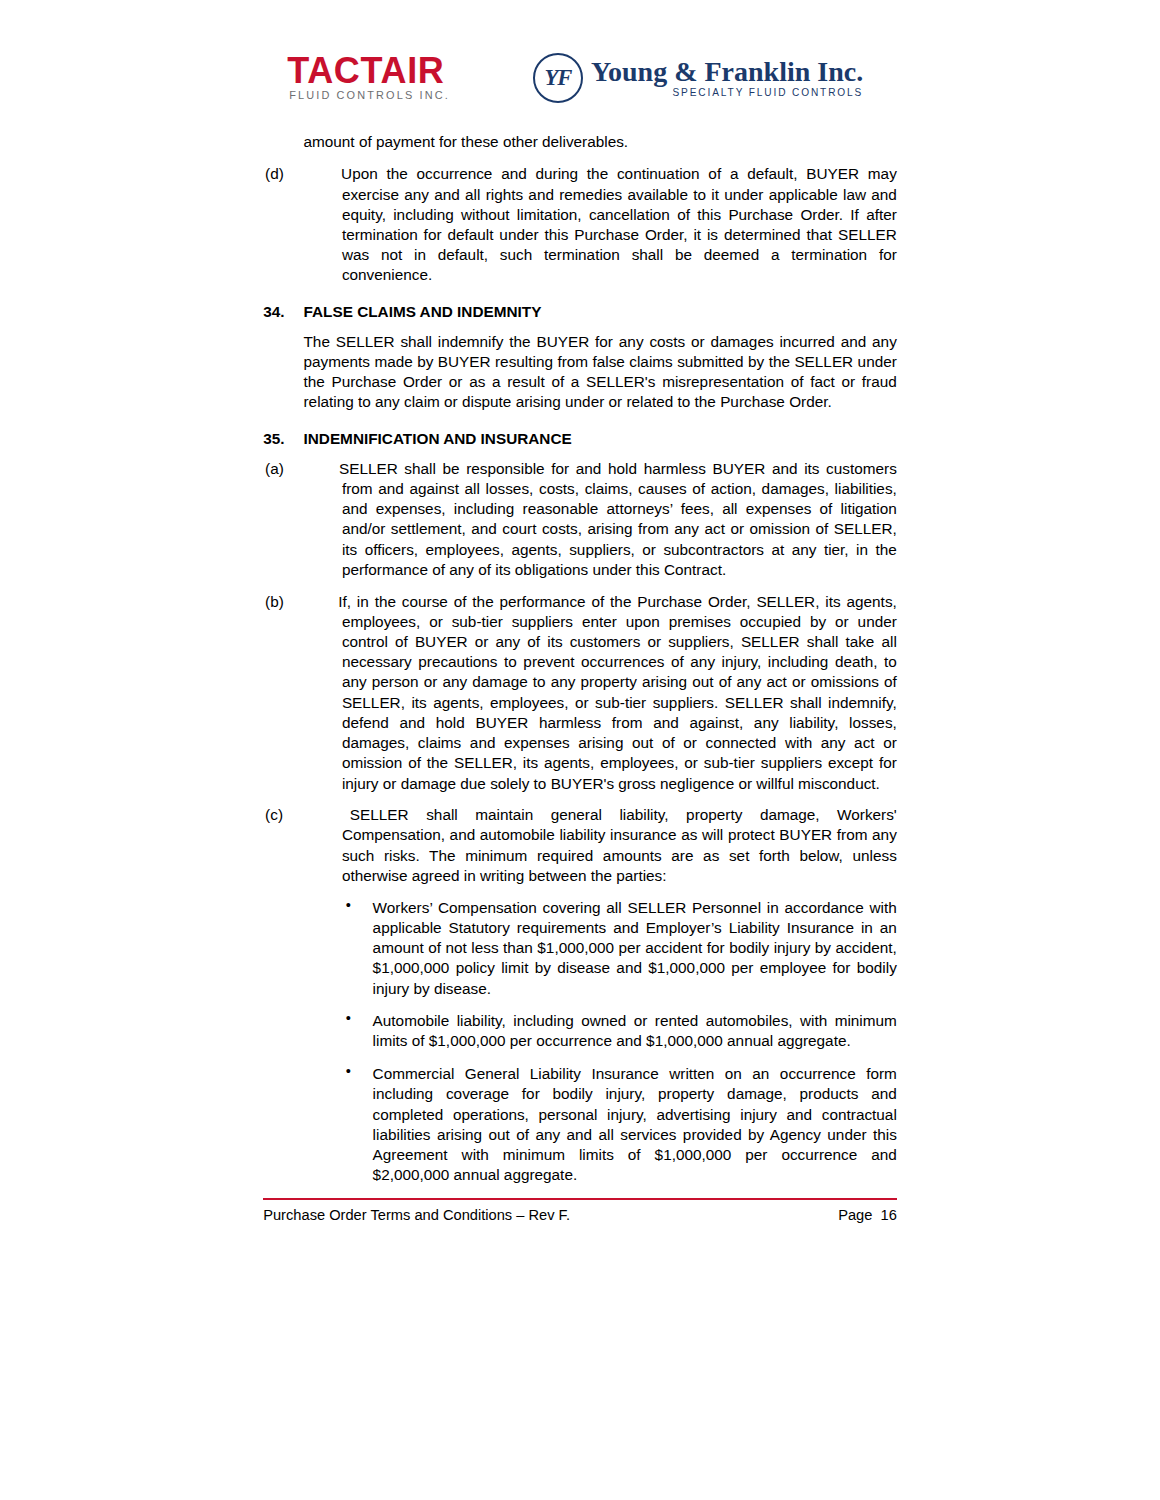TACTAIR
FLUID CONTROLS INC.
YF
Young & Franklin Inc.
SPECIALTY FLUID CONTROLS
amount of payment for these other deliverables.
(d) Upon the occurrence and during the continuation of a default, BUYER may exercise any and all rights and remedies available to it under applicable law and equity, including without limitation, cancellation of this Purchase Order. If after termination for default under this Purchase Order, it is determined that SELLER was not in default, such termination shall be deemed a termination for convenience.
34. FALSE CLAIMS AND INDEMNITY
The SELLER shall indemnify the BUYER for any costs or damages incurred and any payments made by BUYER resulting from false claims submitted by the SELLER under the Purchase Order or as a result of a SELLER's misrepresentation of fact or fraud relating to any claim or dispute arising under or related to the Purchase Order.
35. INDEMNIFICATION AND INSURANCE
(a) SELLER shall be responsible for and hold harmless BUYER and its customers from and against all losses, costs, claims, causes of action, damages, liabilities, and expenses, including reasonable attorneys’ fees, all expenses of litigation and/or settlement, and court costs, arising from any act or omission of SELLER, its officers, employees, agents, suppliers, or subcontractors at any tier, in the performance of any of its obligations under this Contract.
(b) If, in the course of the performance of the Purchase Order, SELLER, its agents, employees, or sub-tier suppliers enter upon premises occupied by or under control of BUYER or any of its customers or suppliers, SELLER shall take all necessary precautions to prevent occurrences of any injury, including death, to any person or any damage to any property arising out of any act or omissions of SELLER, its agents, employees, or sub-tier suppliers. SELLER shall indemnify, defend and hold BUYER harmless from and against, any liability, losses, damages, claims and expenses arising out of or connected with any act or omission of the SELLER, its agents, employees, or sub-tier suppliers except for injury or damage due solely to BUYER's gross negligence or willful misconduct.
(c) SELLER shall maintain general liability, property damage, Workers' Compensation, and automobile liability insurance as will protect BUYER from any such risks. The minimum required amounts are as set forth below, unless otherwise agreed in writing between the parties:
Workers’ Compensation covering all SELLER Personnel in accordance with applicable Statutory requirements and Employer’s Liability Insurance in an amount of not less than $1,000,000 per accident for bodily injury by accident, $1,000,000 policy limit by disease and $1,000,000 per employee for bodily injury by disease.
Automobile liability, including owned or rented automobiles, with minimum limits of $1,000,000 per occurrence and $1,000,000 annual aggregate.
Commercial General Liability Insurance written on an occurrence form including coverage for bodily injury, property damage, products and completed operations, personal injury, advertising injury and contractual liabilities arising out of any and all services provided by Agency under this Agreement with minimum limits of $1,000,000 per occurrence and $2,000,000 annual aggregate.
Purchase Order Terms and Conditions – Rev F.
Page 16